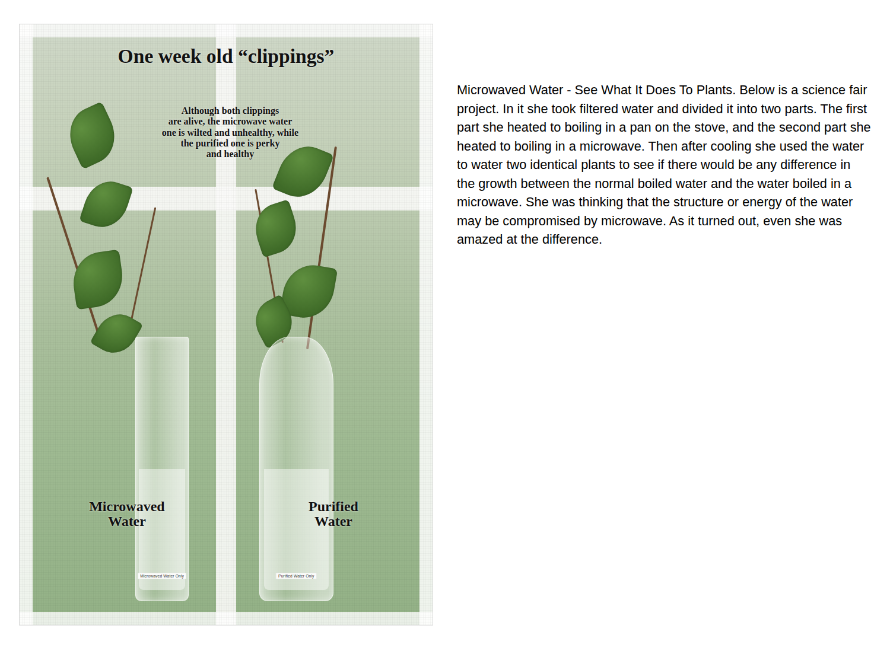One week old “clippings”
Although both clippings
are alive, the microwave water
one is wilted and unhealthy, while
the purified one is perky
and healthy
Microwaved Water Only
Purified Water Only
Microwaved
Water
Purified
Water
Microwaved Water - See What It Does To Plants. Below is a science fair project. In it she took filtered water and divided it into two parts. The first part she heated to boiling in a pan on the stove, and the second part she heated to boiling in a microwave. Then after cooling she used the water to water two identical plants to see if there would be any difference in the growth between the normal boiled water and the water boiled in a microwave. She was thinking that the structure or energy of the water may be compromised by microwave. As it turned out, even she was amazed at the difference.